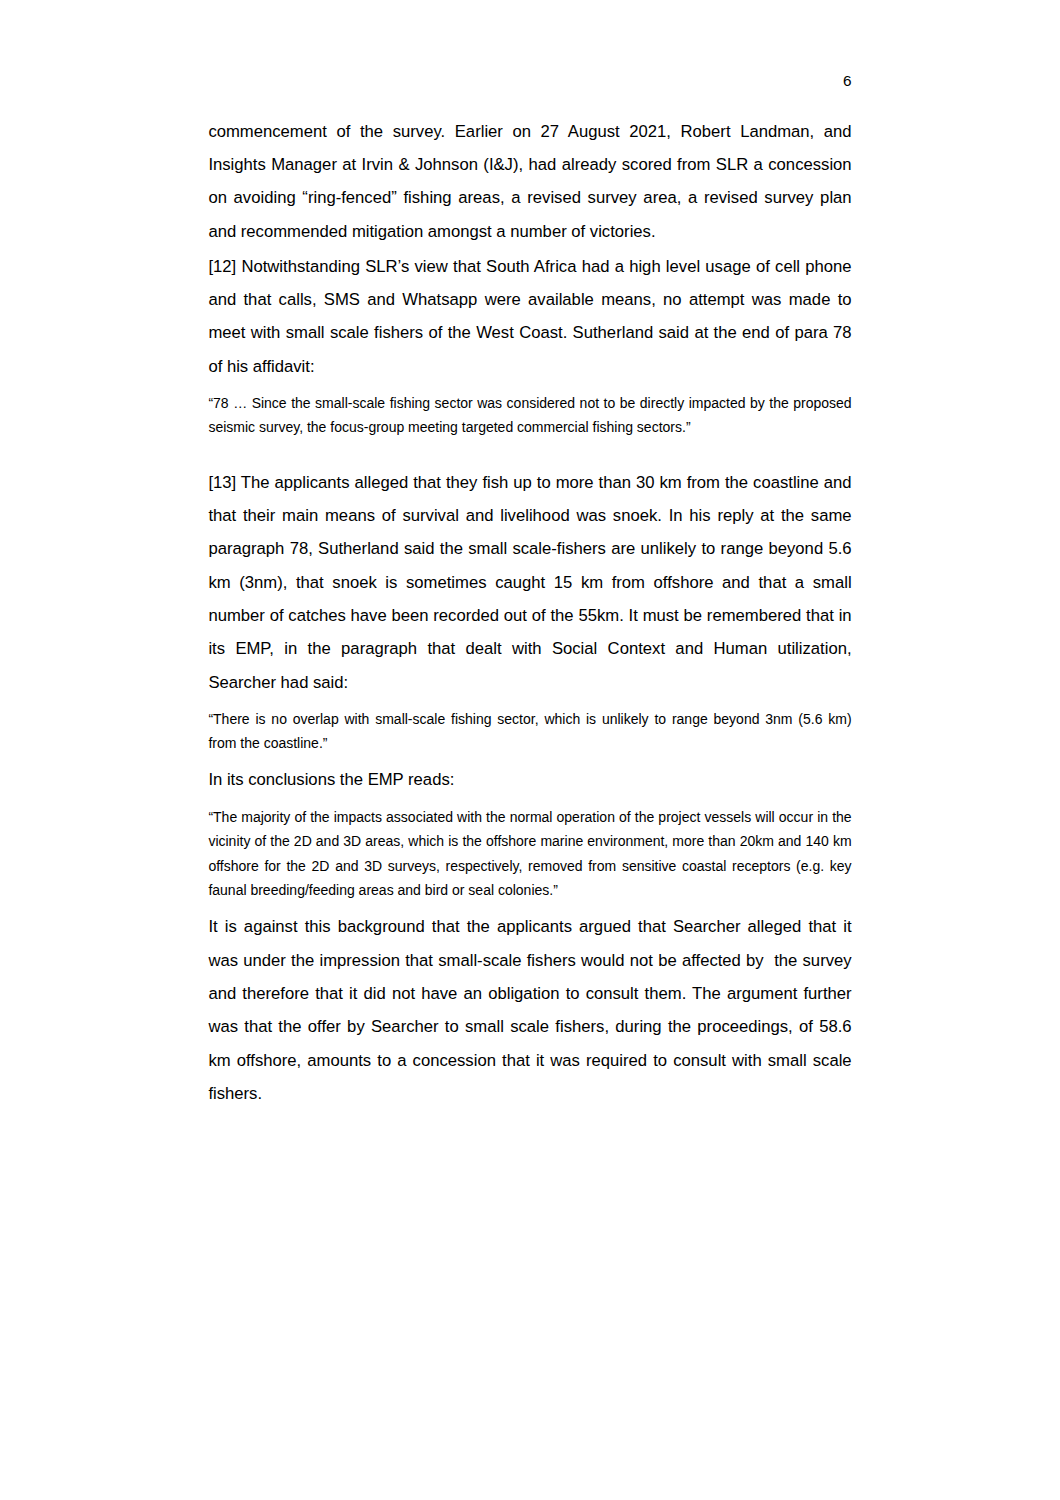6
commencement of the survey. Earlier on 27 August 2021, Robert Landman, and Insights Manager at Irvin & Johnson (I&J), had already scored from SLR a concession on avoiding “ring-fenced” fishing areas, a revised survey area, a revised survey plan and recommended mitigation amongst a number of victories.
[12] Notwithstanding SLR’s view that South Africa had a high level usage of cell phone and that calls, SMS and Whatsapp were available means, no attempt was made to meet with small scale fishers of the West Coast. Sutherland said at the end of para 78 of his affidavit:
“78 … Since the small-scale fishing sector was considered not to be directly impacted by the proposed seismic survey, the focus-group meeting targeted commercial fishing sectors.”
[13] The applicants alleged that they fish up to more than 30 km from the coastline and that their main means of survival and livelihood was snoek. In his reply at the same paragraph 78, Sutherland said the small scale-fishers are unlikely to range beyond 5.6 km (3nm), that snoek is sometimes caught 15 km from offshore and that a small number of catches have been recorded out of the 55km. It must be remembered that in its EMP, in the paragraph that dealt with Social Context and Human utilization, Searcher had said:
“There is no overlap with small-scale fishing sector, which is unlikely to range beyond 3nm (5.6 km) from the coastline.”
In its conclusions the EMP reads:
“The majority of the impacts associated with the normal operation of the project vessels will occur in the vicinity of the 2D and 3D areas, which is the offshore marine environment, more than 20km and 140 km offshore for the 2D and 3D surveys, respectively, removed from sensitive coastal receptors (e.g. key faunal breeding/feeding areas and bird or seal colonies.”
It is against this background that the applicants argued that Searcher alleged that it was under the impression that small-scale fishers would not be affected by the survey and therefore that it did not have an obligation to consult them. The argument further was that the offer by Searcher to small scale fishers, during the proceedings, of 58.6 km offshore, amounts to a concession that it was required to consult with small scale fishers.